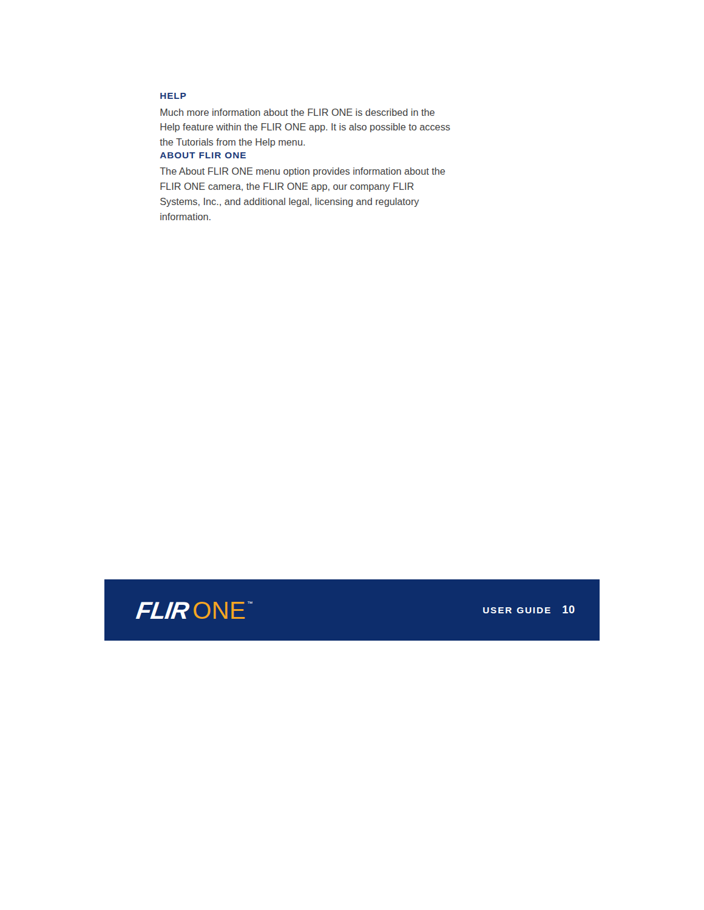Help
Much more information about the FLIR ONE is described in the Help feature within the FLIR ONE app. It is also possible to access the Tutorials from the Help menu.
About FLIR ONE
The About FLIR ONE menu option provides information about the FLIR ONE camera, the FLIR ONE app, our company FLIR Systems, Inc., and additional legal, licensing and regulatory information.
FLIR ONE™
User Guide 10